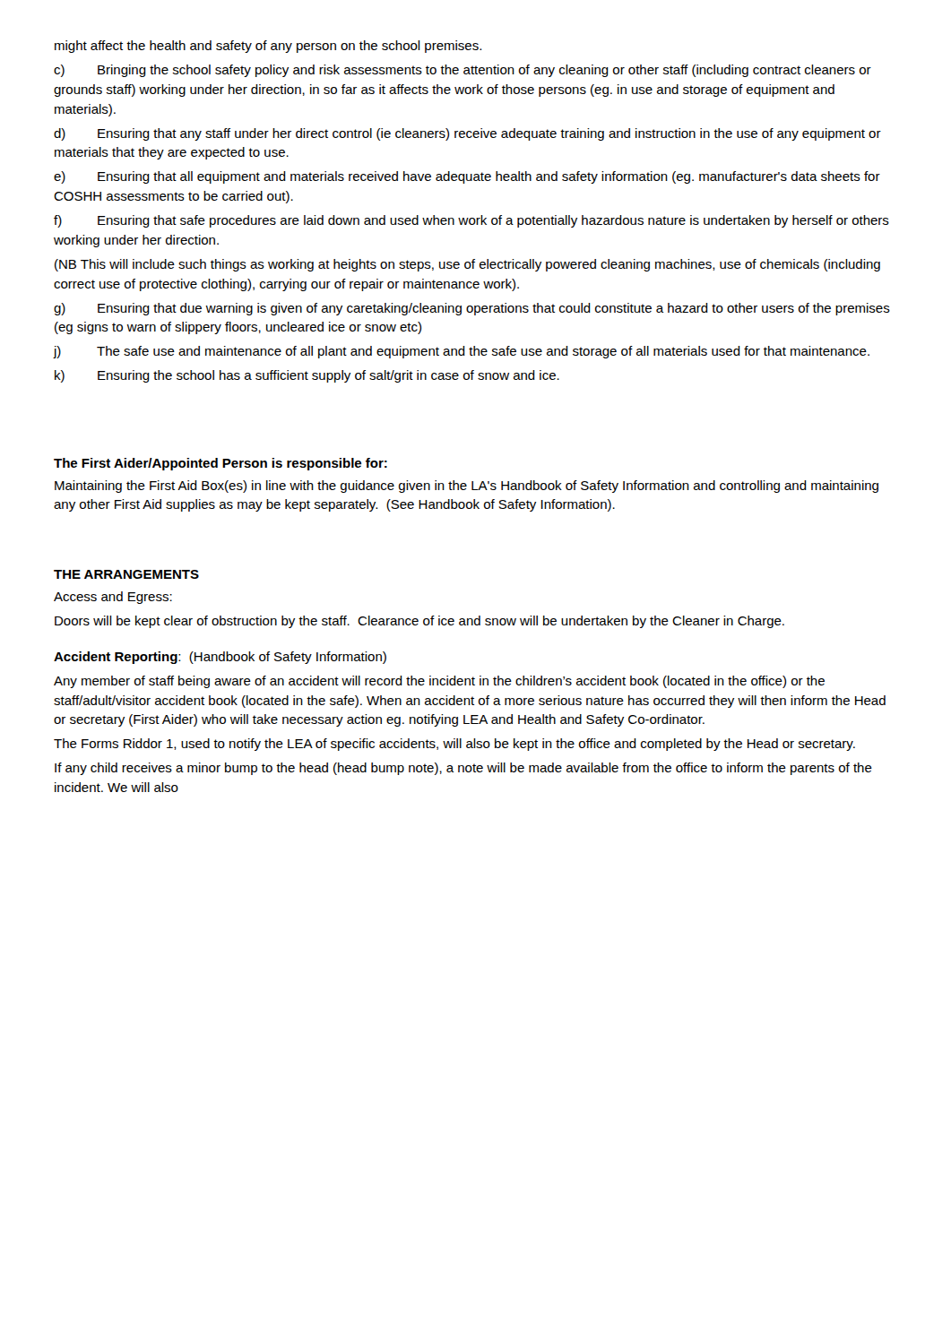might affect the health and safety of any person on the school premises.
c) Bringing the school safety policy and risk assessments to the attention of any cleaning or other staff (including contract cleaners or grounds staff) working under her direction, in so far as it affects the work of those persons (eg. in use and storage of equipment and materials).
d) Ensuring that any staff under her direct control (ie cleaners) receive adequate training and instruction in the use of any equipment or materials that they are expected to use.
e) Ensuring that all equipment and materials received have adequate health and safety information (eg. manufacturer's data sheets for COSHH assessments to be carried out).
f) Ensuring that safe procedures are laid down and used when work of a potentially hazardous nature is undertaken by herself or others working under her direction.
(NB This will include such things as working at heights on steps, use of electrically powered cleaning machines, use of chemicals (including correct use of protective clothing), carrying our of repair or maintenance work).
g) Ensuring that due warning is given of any caretaking/cleaning operations that could constitute a hazard to other users of the premises (eg signs to warn of slippery floors, uncleared ice or snow etc)
j) The safe use and maintenance of all plant and equipment and the safe use and storage of all materials used for that maintenance.
k) Ensuring the school has a sufficient supply of salt/grit in case of snow and ice.
The First Aider/Appointed Person is responsible for:
Maintaining the First Aid Box(es) in line with the guidance given in the LA's Handbook of Safety Information and controlling and maintaining any other First Aid supplies as may be kept separately. (See Handbook of Safety Information).
THE ARRANGEMENTS
Access and Egress:
Doors will be kept clear of obstruction by the staff. Clearance of ice and snow will be undertaken by the Cleaner in Charge.
Accident Reporting: (Handbook of Safety Information)
Any member of staff being aware of an accident will record the incident in the children’s accident book (located in the office) or the staff/adult/visitor accident book (located in the safe). When an accident of a more serious nature has occurred they will then inform the Head or secretary (First Aider) who will take necessary action eg. notifying LEA and Health and Safety Co-ordinator.
The Forms Riddor 1, used to notify the LEA of specific accidents, will also be kept in the office and completed by the Head or secretary.
If any child receives a minor bump to the head (head bump note), a note will be made available from the office to inform the parents of the incident. We will also